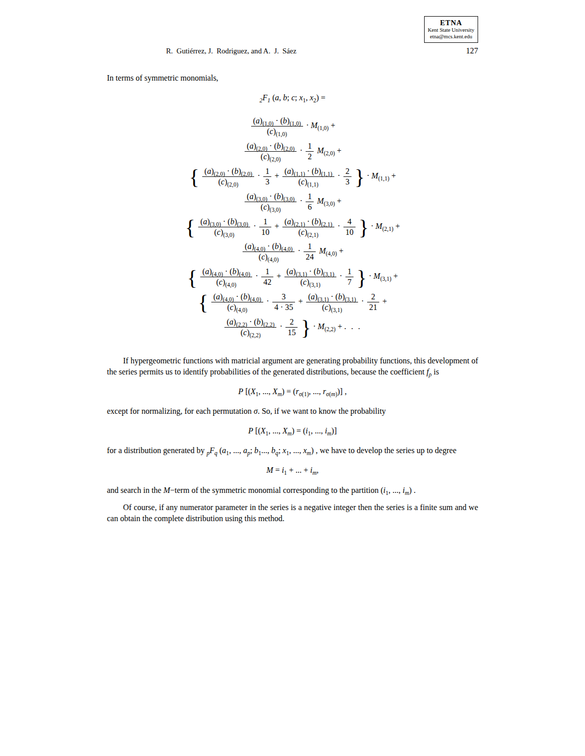ETNA
Kent State University
etna@mcs.kent.edu
R. Gutiérrez, J. Rodriguez, and A. J. Sáez 127
In terms of symmetric monomials,
2F1 (a, b; c; x1, x2) =
(a)(1,0) · (b)(1,0) (c)(1,0) · M(1,0) +
(a)(2,0) · (b)(2,0) (c)(2,0) · 12 M(2,0) +
{ (a)(2,0) · (b)(2,0) (c)(2,0) · 13 + (a)(1,1) · (b)(1,1) (c)(1,1) · 23 } · M(1,1) +
(a)(3,0) · (b)(3,0) (c)(3,0) · 16 M(3,0) +
{ (a)(3,0) · (b)(3,0) (c)(3,0) · 110 + (a)(2,1) · (b)(2,1) (c)(2,1) · 410 } · M(2,1) +
(a)(4,0) · (b)(4,0) (c)(4,0) · 124 M(4,0) +
{ (a)(4,0) · (b)(4,0) (c)(4,0) · 142 + (a)(3,1) · (b)(3,1) (c)(3,1) · 17 } · M(3,1) +
{ (a)(4,0) · (b)(4,0) (c)(4,0) · 34 · 35 + (a)(3,1) · (b)(3,1) (c)(3,1) · 221 +
(a)(2,2) · (b)(2,2) (c)(2,2) · 215 } · M(2,2) + . . .
If hypergeometric functions with matricial argument are generating probability functions, this development of the series permits us to identify probabilities of the generated distributions, because the coefficient fρ is
P [(X1, ..., Xm) = (rσ(1), ..., rσ(m))] ,
except for normalizing, for each permutation σ. So, if we want to know the probability
P [(X1, ..., Xm) = (i1, ..., im)]
for a distribution generated by pFq (a1, ..., ap; b1..., bq; x1, ..., xm) , we have to develop the series up to degree
M = i1 + ... + im,
and search in the M−term of the symmetric monomial corresponding to the partition (i1, ..., im) .
Of course, if any numerator parameter in the series is a negative integer then the series is a finite sum and we can obtain the complete distribution using this method.